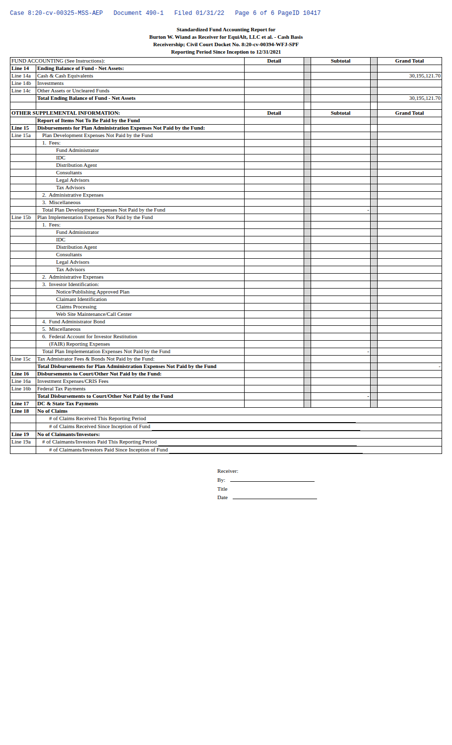Case 8:20-cv-00325-MSS-AEP Document 490-1 Filed 01/31/22 Page 6 of 6 PageID 10417
Standardized Fund Accounting Report for
Burton W. Wiand as Receiver for EquiAlt, LLC et al. - Cash Basis
Receivership; Civil Court Docket No. 8:20-cv-00394-WFJ-SPF
Reporting Period Since Inception to 12/31/2021
| FUND ACCOUNTING (See Instructions): | Detail | | Subtotal | | Grand Total |
| Line 14 | Ending Balance of Fund - Net Assets: | | | | | |
| Line 14a | Cash & Cash Equivalents | | | | | 30,195,121.70 |
| Line 14b | Investments | | | | | |
| Line 14c | Other Assets or Uncleared Funds | | | | | |
| | Total Ending Balance of Fund - Net Assets | | | | | 30,195,121.70 |
| OTHER SUPPLEMENTAL INFORMATION: | Detail | | Subtotal | | Grand Total |
| | Report of Items Not To Be Paid by the Fund | | | | | |
| Line 15 | Disbursements for Plan Administration Expenses Not Paid by the Fund: | | | | | |
| Line 15a | Plan Development Expenses Not Paid by the Fund | | | | | |
| | 1. Fees: | | | | | |
| | Fund Administrator | | | | | |
| | IDC | | | | | |
| | Distribution Agent | | | | | |
| | Consultants | | | | | |
| | Legal Advisors | | | | | |
| | Tax Advisors | | | | | |
| | 2. Administrative Expenses | | | | | |
| | 3. Miscellaneous | | | | | |
| | Total Plan Development Expenses Not Paid by the Fund | | | - | | |
| Line 15b | Plan Implementation Expenses Not Paid by the Fund | | | | | |
| | 1. Fees: | | | | | |
| | Fund Administrator | | | | | |
| | IDC | | | | | |
| | Distribution Agent | | | | | |
| | Consultants | | | | | |
| | Legal Advisors | | | | | |
| | Tax Advisors | | | | | |
| | 2. Administrative Expenses | | | | | |
| | 3. Investor Identification: | | | | | |
| | Notice/Publishing Approved Plan | | | | | |
| | Claimant Identification | | | | | |
| | Claims Processing | | | | | |
| | Web Site Maintenance/Call Center | | | | | |
| | 4. Fund Administrator Bond | | | | | |
| | 5. Miscellaneous | | | | | |
| | 6. Federal Account for Investor Restitution | | | | | |
| | (FAIR) Reporting Expenses | | | | | |
| | Total Plan Implementation Expenses Not Paid by the Fund | | | - | | |
| Line 15c | Tax Admistrator Fees & Bonds Not Paid by the Fund: | | | | | |
| | Total Disbursements for Plan Administration Expenses Not Paid by the Fund | | | | | - |
| Line 16 | Disbursements to Court/Other Not Paid by the Fund: | | | | | |
| Line 16a | Investment Expenses/CRIS Fees | | | | | |
| Line 16b | Federal Tax Payments | | | | | |
| | Total Disbursements to Court/Other Not Paid by the Fund | | | - | | |
| Line 17 | DC & State Tax Payments | | | | | |
| Line 18 | No of Claims |
| | # of Claims Received This Reporting Period |
| | # of Claims Received Since Inception of Fund |
| Line 19 | No of Claimants/Investors: |
| Line 19a | # of Claimants/Investors Paid This Reporting Period |
| | # of Claimants/Investors Paid Since Inception of Fund |
Receiver:
By:
Title
Date